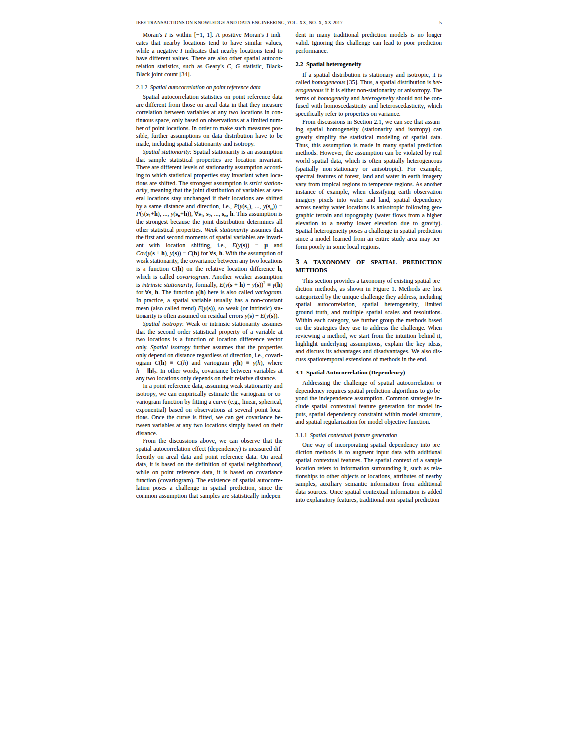IEEE Transactions on Knowledge and Data Engineering, Vol. XX, No. X, XX 2017 5
Moran's I is within [−1, 1]. A positive Moran's I indicates that nearby locations tend to have similar values, while a negative I indicates that nearby locations tend to have different values. There are also other spatial autocorrelation statistics, such as Geary's C, G statistic, Black-Black joint count [34].
2.1.2 Spatial autocorrelation on point reference data
Spatial autocorrelation statistics on point reference data are different from those on areal data in that they measure correlation between variables at any two locations in continuous space, only based on observations at a limited number of point locations. In order to make such measures possible, further assumptions on data distribution have to be made, including spatial stationarity and isotropy.
Spatial stationarity: Spatial stationarity is an assumption that sample statistical properties are location invariant. There are different levels of stationarity assumption according to which statistical properties stay invariant when locations are shifted. The strongest assumption is strict stationarity, meaning that the joint distribution of variables at several locations stay unchanged if their locations are shifted by a same distance and direction, i.e., P(y(s1), ..., y(sn)) ≡ P(y(s1+h), ..., y(sn+h)), ∀s1, s2, ..., sn, h. This assumption is the strongest because the joint distribution determines all other statistical properties. Weak stationarity assumes that the first and second moments of spatial variables are invariant with location shifting, i.e., E(y(s)) ≡ μ and Cov(y(s + h), y(s)) ≡ C(h) for ∀s, h. With the assumption of weak stationarity, the covariance between any two locations is a function C(h) on the relative location difference h, which is called covariogram. Another weaker assumption is intrinsic stationarity, formally, E(y(s + h) − y(s))2 ≡ γ(h) for ∀s, h. The function γ(h) here is also called variogram. In practice, a spatial variable usually has a non-constant mean (also called trend) E(y(s)), so weak (or intrinsic) stationarity is often assumed on residual errors y(s) − E(y(s)).
Spatial isotropy: Weak or intrinsic stationarity assumes that the second order statistical property of a variable at two locations is a function of location difference vector only. Spatial isotropy further assumes that the properties only depend on distance regardless of direction, i.e., covariogram C(h) ≡ C(h) and variogram γ(h) ≡ γ(h), where h = ‖h‖2. In other words, covariance between variables at any two locations only depends on their relative distance.
In a point reference data, assuming weak stationarity and isotropy, we can empirically estimate the variogram or covariogram function by fitting a curve (e.g., linear, spherical, exponential) based on observations at several point locations. Once the curve is fitted, we can get covariance between variables at any two locations simply based on their distance.
From the discussions above, we can observe that the spatial autocorrelation effect (dependency) is measured differently on areal data and point reference data. On areal data, it is based on the definition of spatial neighborhood, while on point reference data, it is based on covariance function (covariogram). The existence of spatial autocorrelation poses a challenge in spatial prediction, since the common assumption that samples are statistically independent in many traditional prediction models is no longer valid. Ignoring this challenge can lead to poor prediction performance.
2.2 Spatial heterogeneity
If a spatial distribution is stationary and isotropic, it is called homogeneous [35]. Thus, a spatial distribution is heterogeneous if it is either non-stationarity or anisotropy. The terms of homogeneity and heterogeneity should not be confused with homoscedasticity and heteroscedasticity, which specifically refer to properties on variance.
From discussions in Section 2.1, we can see that assuming spatial homogeneity (stationarity and isotropy) can greatly simplify the statistical modeling of spatial data. Thus, this assumption is made in many spatial prediction methods. However, the assumption can be violated by real world spatial data, which is often spatially heterogeneous (spatially non-stationary or anisotropic). For example, spectral features of forest, land and water in earth imagery vary from tropical regions to temperate regions. As another instance of example, when classifying earth observation imagery pixels into water and land, spatial dependency across nearby water locations is anisotropic following geographic terrain and topography (water flows from a higher elevation to a nearby lower elevation due to gravity). Spatial heterogeneity poses a challenge in spatial prediction since a model learned from an entire study area may perform poorly in some local regions.
3 A Taxonomy of Spatial Prediction Methods
This section provides a taxonomy of existing spatial prediction methods, as shown in Figure 1. Methods are first categorized by the unique challenge they address, including spatial autocorrelation, spatial heterogeneity, limited ground truth, and multiple spatial scales and resolutions. Within each category, we further group the methods based on the strategies they use to address the challenge. When reviewing a method, we start from the intuition behind it, highlight underlying assumptions, explain the key ideas, and discuss its advantages and disadvantages. We also discuss spatiotemporal extensions of methods in the end.
3.1 Spatial Autocorrelation (Dependency)
Addressing the challenge of spatial autocorrelation or dependency requires spatial prediction algorithms to go beyond the independence assumption. Common strategies include spatial contextual feature generation for model inputs, spatial dependency constraint within model structure, and spatial regularization for model objective function.
3.1.1 Spatial contextual feature generation
One way of incorporating spatial dependency into prediction methods is to augment input data with additional spatial contextual features. The spatial context of a sample location refers to information surrounding it, such as relationships to other objects or locations, attributes of nearby samples, auxiliary semantic information from additional data sources. Once spatial contextual information is added into explanatory features, traditional non-spatial prediction